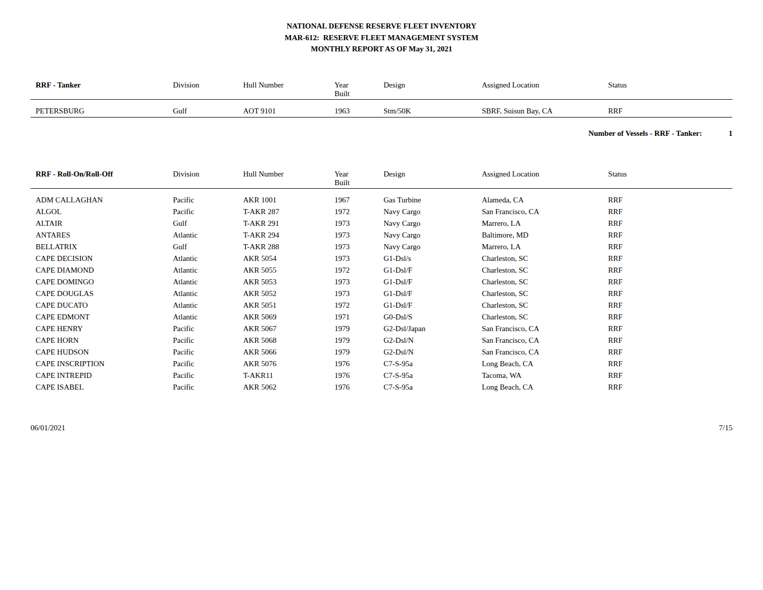NATIONAL DEFENSE RESERVE FLEET INVENTORY
MAR-612: RESERVE FLEET MANAGEMENT SYSTEM
MONTHLY REPORT AS OF May 31, 2021
| RRF - Tanker | Division | Hull Number | Year Built | Design | Assigned Location | Status |
| --- | --- | --- | --- | --- | --- | --- |
| PETERSBURG | Gulf | AOT 9101 | 1963 | Stm/50K | SBRF, Suisun Bay, CA | RRF |
Number of Vessels - RRF - Tanker:1
| RRF - Roll-On/Roll-Off | Division | Hull Number | Year Built | Design | Assigned Location | Status |
| --- | --- | --- | --- | --- | --- | --- |
| ADM CALLAGHAN | Pacific | AKR 1001 | 1967 | Gas Turbine | Alameda, CA | RRF |
| ALGOL | Pacific | T-AKR 287 | 1972 | Navy Cargo | San Francisco, CA | RRF |
| ALTAIR | Gulf | T-AKR 291 | 1973 | Navy Cargo | Marrero, LA | RRF |
| ANTARES | Atlantic | T-AKR 294 | 1973 | Navy Cargo | Baltimore, MD | RRF |
| BELLATRIX | Gulf | T-AKR 288 | 1973 | Navy Cargo | Marrero, LA | RRF |
| CAPE DECISION | Atlantic | AKR 5054 | 1973 | G1-Dsl/s | Charleston, SC | RRF |
| CAPE DIAMOND | Atlantic | AKR 5055 | 1972 | G1-Dsl/F | Charleston, SC | RRF |
| CAPE DOMINGO | Atlantic | AKR 5053 | 1973 | G1-Dsl/F | Charleston, SC | RRF |
| CAPE DOUGLAS | Atlantic | AKR 5052 | 1973 | G1-Dsl/F | Charleston, SC | RRF |
| CAPE DUCATO | Atlantic | AKR 5051 | 1972 | G1-Dsl/F | Charleston, SC | RRF |
| CAPE EDMONT | Atlantic | AKR 5069 | 1971 | G0-Dsl/S | Charleston, SC | RRF |
| CAPE HENRY | Pacific | AKR 5067 | 1979 | G2-Dsl/Japan | San Francisco, CA | RRF |
| CAPE HORN | Pacific | AKR 5068 | 1979 | G2-Dsl/N | San Francisco, CA | RRF |
| CAPE HUDSON | Pacific | AKR 5066 | 1979 | G2-Dsl/N | San Francisco, CA | RRF |
| CAPE INSCRIPTION | Pacific | AKR 5076 | 1976 | C7-S-95a | Long Beach, CA | RRF |
| CAPE INTREPID | Pacific | T-AKR11 | 1976 | C7-S-95a | Tacoma, WA | RRF |
| CAPE ISABEL | Pacific | AKR 5062 | 1976 | C7-S-95a | Long Beach, CA | RRF |
06/01/2021 7/15